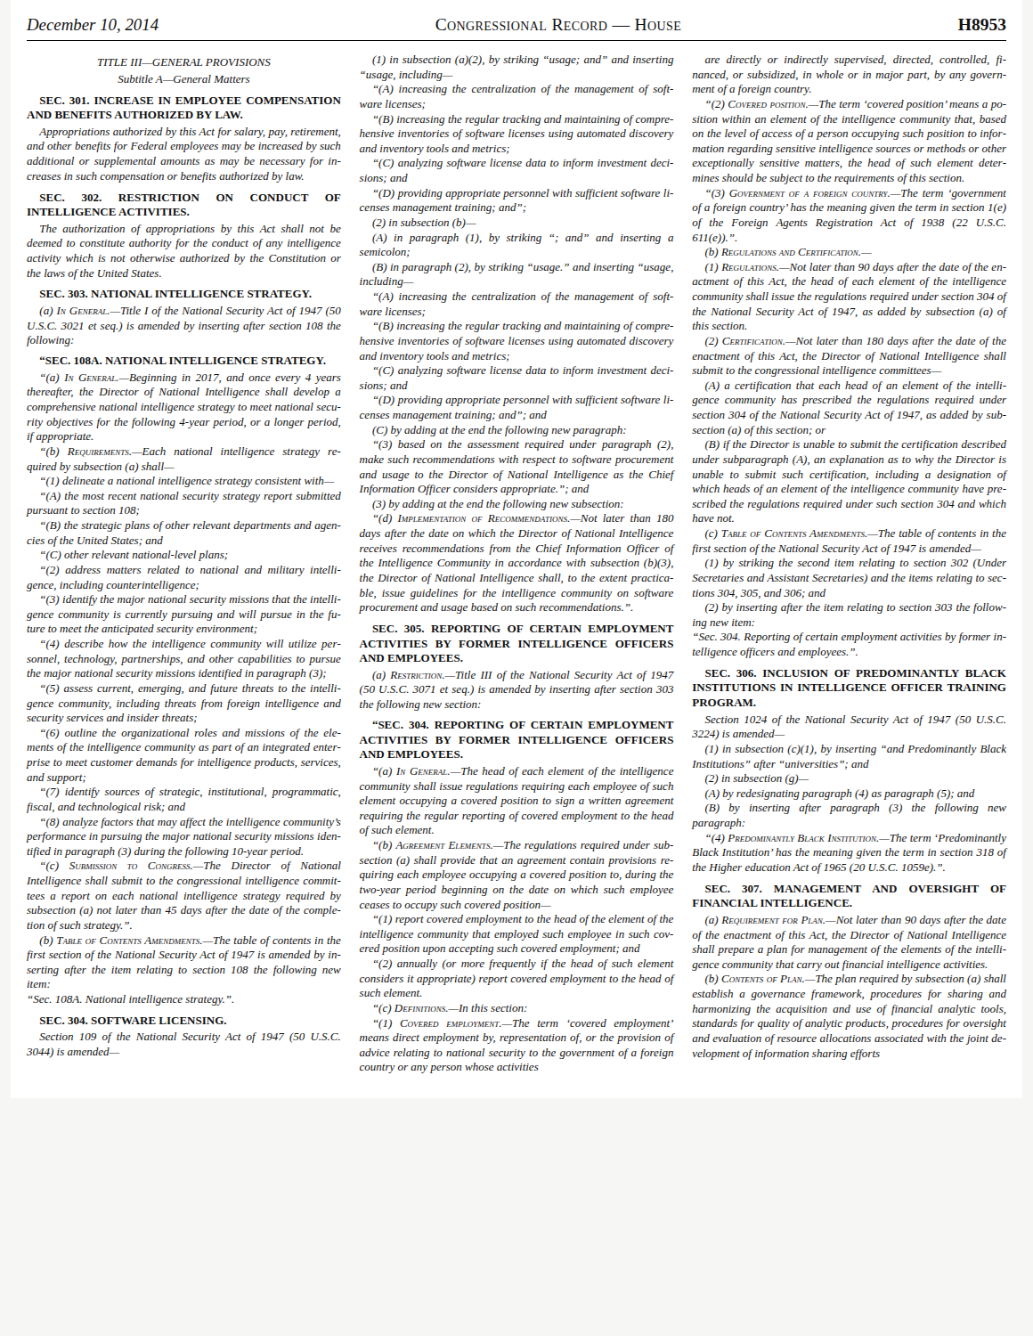December 10, 2014
Congressional Record — House
H8953
TITLE III—GENERAL PROVISIONS
Subtitle A—General Matters
SEC. 301. INCREASE IN EMPLOYEE COMPENSATION AND BENEFITS AUTHORIZED BY LAW.
Appropriations authorized by this Act for salary, pay, retirement, and other benefits for Federal employees may be increased by such additional or supplemental amounts as may be necessary for increases in such compensation or benefits authorized by law.
SEC. 302. RESTRICTION ON CONDUCT OF INTELLIGENCE ACTIVITIES.
The authorization of appropriations by this Act shall not be deemed to constitute authority for the conduct of any intelligence activity which is not otherwise authorized by the Constitution or the laws of the United States.
SEC. 303. NATIONAL INTELLIGENCE STRATEGY.
(a) In General.—Title I of the National Security Act of 1947 (50 U.S.C. 3021 et seq.) is amended by inserting after section 108 the following:
“SEC. 108A. NATIONAL INTELLIGENCE STRATEGY.
“(a) In General.—Beginning in 2017, and once every 4 years thereafter, the Director of National Intelligence shall develop a comprehensive national intelligence strategy to meet national security objectives for the following 4-year period, or a longer period, if appropriate.
“(b) Requirements.—Each national intelligence strategy required by subsection (a) shall—
“(1) delineate a national intelligence strategy consistent with—
“(A) the most recent national security strategy report submitted pursuant to section 108;
“(B) the strategic plans of other relevant departments and agencies of the United States; and
“(C) other relevant national-level plans;
“(2) address matters related to national and military intelligence, including counterintelligence;
“(3) identify the major national security missions that the intelligence community is currently pursuing and will pursue in the future to meet the anticipated security environment;
“(4) describe how the intelligence community will utilize personnel, technology, partnerships, and other capabilities to pursue the major national security missions identified in paragraph (3);
“(5) assess current, emerging, and future threats to the intelligence community, including threats from foreign intelligence and security services and insider threats;
“(6) outline the organizational roles and missions of the elements of the intelligence community as part of an integrated enterprise to meet customer demands for intelligence products, services, and support;
“(7) identify sources of strategic, institutional, programmatic, fiscal, and technological risk; and
“(8) analyze factors that may affect the intelligence community’s performance in pursuing the major national security missions identified in paragraph (3) during the following 10-year period.
“(c) Submission to Congress.—The Director of National Intelligence shall submit to the congressional intelligence committees a report on each national intelligence strategy required by subsection (a) not later than 45 days after the date of the completion of such strategy.”.
(b) Table of Contents Amendments.—The table of contents in the first section of the National Security Act of 1947 is amended by inserting after the item relating to section 108 the following new item:
“Sec. 108A. National intelligence strategy.”.
SEC. 304. SOFTWARE LICENSING.
Section 109 of the National Security Act of 1947 (50 U.S.C. 3044) is amended—
(1) in subsection (a)(2), by striking “usage; and” and inserting “usage, including—
“(A) increasing the centralization of the management of software licenses;
“(B) increasing the regular tracking and maintaining of comprehensive inventories of software licenses using automated discovery and inventory tools and metrics;
“(C) analyzing software license data to inform investment decisions; and
“(D) providing appropriate personnel with sufficient software licenses management training; and”;
(2) in subsection (b)—
(A) in paragraph (1), by striking “; and” and inserting a semicolon;
(B) in paragraph (2), by striking “usage.” and inserting “usage, including—
“(A) increasing the centralization of the management of software licenses;
“(B) increasing the regular tracking and maintaining of comprehensive inventories of software licenses using automated discovery and inventory tools and metrics;
“(C) analyzing software license data to inform investment decisions; and
“(D) providing appropriate personnel with sufficient software licenses management training; and”; and
(C) by adding at the end the following new paragraph:
“(3) based on the assessment required under paragraph (2), make such recommendations with respect to software procurement and usage to the Director of National Intelligence as the Chief Information Officer considers appropriate.”; and
(3) by adding at the end the following new subsection:
“(d) Implementation of Recommendations.—Not later than 180 days after the date on which the Director of National Intelligence receives recommendations from the Chief Information Officer of the Intelligence Community in accordance with subsection (b)(3), the Director of National Intelligence shall, to the extent practicable, issue guidelines for the intelligence community on software procurement and usage based on such recommendations.”.
SEC. 305. REPORTING OF CERTAIN EMPLOYMENT ACTIVITIES BY FORMER INTELLIGENCE OFFICERS AND EMPLOYEES.
(a) Restriction.—Title III of the National Security Act of 1947 (50 U.S.C. 3071 et seq.) is amended by inserting after section 303 the following new section:
“SEC. 304. REPORTING OF CERTAIN EMPLOYMENT ACTIVITIES BY FORMER INTELLIGENCE OFFICERS AND EMPLOYEES.
“(a) In General.—The head of each element of the intelligence community shall issue regulations requiring each employee of such element occupying a covered position to sign a written agreement requiring the regular reporting of covered employment to the head of such element.
“(b) Agreement Elements.—The regulations required under subsection (a) shall provide that an agreement contain provisions requiring each employee occupying a covered position to, during the two-year period beginning on the date on which such employee ceases to occupy such covered position—
“(1) report covered employment to the head of the element of the intelligence community that employed such employee in such covered position upon accepting such covered employment; and
“(2) annually (or more frequently if the head of such element considers it appropriate) report covered employment to the head of such element.
“(c) Definitions.—In this section:
“(1) Covered employment.—The term ‘covered employment’ means direct employment by, representation of, or the provision of advice relating to national security to the government of a foreign country or any person whose activities
are directly or indirectly supervised, directed, controlled, financed, or subsidized, in whole or in major part, by any government of a foreign country.
“(2) Covered position.—The term ‘covered position’ means a position within an element of the intelligence community that, based on the level of access of a person occupying such position to information regarding sensitive intelligence sources or methods or other exceptionally sensitive matters, the head of such element determines should be subject to the requirements of this section.
“(3) Government of a foreign country.—The term ‘government of a foreign country’ has the meaning given the term in section 1(e) of the Foreign Agents Registration Act of 1938 (22 U.S.C. 611(e)).”.
(b) Regulations and Certification.—
(1) Regulations.—Not later than 90 days after the date of the enactment of this Act, the head of each element of the intelligence community shall issue the regulations required under section 304 of the National Security Act of 1947, as added by subsection (a) of this section.
(2) Certification.—Not later than 180 days after the date of the enactment of this Act, the Director of National Intelligence shall submit to the congressional intelligence committees—
(A) a certification that each head of an element of the intelligence community has prescribed the regulations required under section 304 of the National Security Act of 1947, as added by subsection (a) of this section; or
(B) if the Director is unable to submit the certification described under subparagraph (A), an explanation as to why the Director is unable to submit such certification, including a designation of which heads of an element of the intelligence community have prescribed the regulations required under such section 304 and which have not.
(c) Table of Contents Amendments.—The table of contents in the first section of the National Security Act of 1947 is amended—
(1) by striking the second item relating to section 302 (Under Secretaries and Assistant Secretaries) and the items relating to sections 304, 305, and 306; and
(2) by inserting after the item relating to section 303 the following new item:
“Sec. 304. Reporting of certain employment activities by former intelligence officers and employees.”.
SEC. 306. INCLUSION OF PREDOMINANTLY BLACK INSTITUTIONS IN INTELLIGENCE OFFICER TRAINING PROGRAM.
Section 1024 of the National Security Act of 1947 (50 U.S.C. 3224) is amended—
(1) in subsection (c)(1), by inserting “and Predominantly Black Institutions” after “universities”; and
(2) in subsection (g)—
(A) by redesignating paragraph (4) as paragraph (5); and
(B) by inserting after paragraph (3) the following new paragraph:
“(4) Predominantly Black Institution.—The term ‘Predominantly Black Institution’ has the meaning given the term in section 318 of the Higher education Act of 1965 (20 U.S.C. 1059e).”.
SEC. 307. MANAGEMENT AND OVERSIGHT OF FINANCIAL INTELLIGENCE.
(a) Requirement for Plan.—Not later than 90 days after the date of the enactment of this Act, the Director of National Intelligence shall prepare a plan for management of the elements of the intelligence community that carry out financial intelligence activities.
(b) Contents of Plan.—The plan required by subsection (a) shall establish a governance framework, procedures for sharing and harmonizing the acquisition and use of financial analytic tools, standards for quality of analytic products, procedures for oversight and evaluation of resource allocations associated with the joint development of information sharing efforts